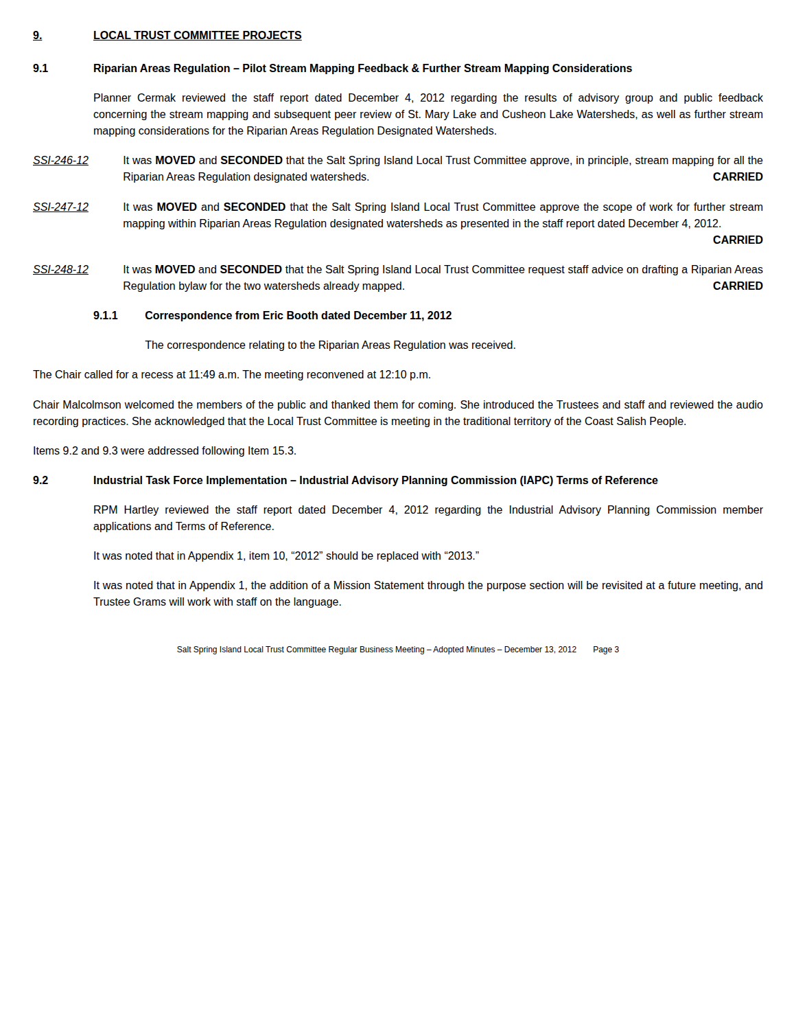9. LOCAL TRUST COMMITTEE PROJECTS
9.1 Riparian Areas Regulation – Pilot Stream Mapping Feedback & Further Stream Mapping Considerations
Planner Cermak reviewed the staff report dated December 4, 2012 regarding the results of advisory group and public feedback concerning the stream mapping and subsequent peer review of St. Mary Lake and Cusheon Lake Watersheds, as well as further stream mapping considerations for the Riparian Areas Regulation Designated Watersheds.
SSI-246-12 It was MOVED and SECONDED that the Salt Spring Island Local Trust Committee approve, in principle, stream mapping for all the Riparian Areas Regulation designated watersheds. CARRIED
SSI-247-12 It was MOVED and SECONDED that the Salt Spring Island Local Trust Committee approve the scope of work for further stream mapping within Riparian Areas Regulation designated watersheds as presented in the staff report dated December 4, 2012. CARRIED
SSI-248-12 It was MOVED and SECONDED that the Salt Spring Island Local Trust Committee request staff advice on drafting a Riparian Areas Regulation bylaw for the two watersheds already mapped. CARRIED
9.1.1 Correspondence from Eric Booth dated December 11, 2012
The correspondence relating to the Riparian Areas Regulation was received.
The Chair called for a recess at 11:49 a.m. The meeting reconvened at 12:10 p.m.
Chair Malcolmson welcomed the members of the public and thanked them for coming. She introduced the Trustees and staff and reviewed the audio recording practices. She acknowledged that the Local Trust Committee is meeting in the traditional territory of the Coast Salish People.
Items 9.2 and 9.3 were addressed following Item 15.3.
9.2 Industrial Task Force Implementation – Industrial Advisory Planning Commission (IAPC) Terms of Reference
RPM Hartley reviewed the staff report dated December 4, 2012 regarding the Industrial Advisory Planning Commission member applications and Terms of Reference.
It was noted that in Appendix 1, item 10, “2012” should be replaced with “2013.”
It was noted that in Appendix 1, the addition of a Mission Statement through the purpose section will be revisited at a future meeting, and Trustee Grams will work with staff on the language.
Salt Spring Island Local Trust Committee Regular Business Meeting – Adopted Minutes – December 13, 2012Page 3